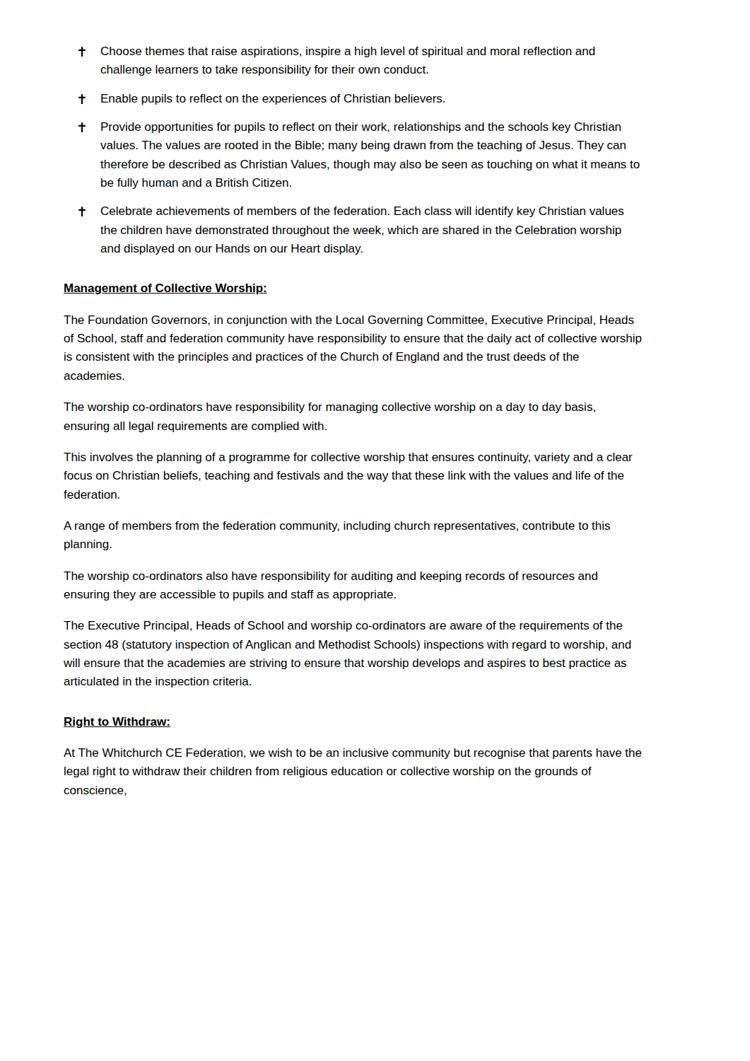Choose themes that raise aspirations, inspire a high level of spiritual and moral reflection and challenge learners to take responsibility for their own conduct.
Enable pupils to reflect on the experiences of Christian believers.
Provide opportunities for pupils to reflect on their work, relationships and the schools key Christian values. The values are rooted in the Bible; many being drawn from the teaching of Jesus. They can therefore be described as Christian Values, though may also be seen as touching on what it means to be fully human and a British Citizen.
Celebrate achievements of members of the federation. Each class will identify key Christian values the children have demonstrated throughout the week, which are shared in the Celebration worship and displayed on our Hands on our Heart display.
Management of Collective Worship:
The Foundation Governors, in conjunction with the Local Governing Committee, Executive Principal, Heads of School, staff and federation community have responsibility to ensure that the daily act of collective worship is consistent with the principles and practices of the Church of England and the trust deeds of the academies.
The worship co-ordinators have responsibility for managing collective worship on a day to day basis, ensuring all legal requirements are complied with.
This involves the planning of a programme for collective worship that ensures continuity, variety and a clear focus on Christian beliefs, teaching and festivals and the way that these link with the values and life of the federation.
A range of members from the federation community, including church representatives, contribute to this planning.
The worship co-ordinators also have responsibility for auditing and keeping records of resources and ensuring they are accessible to pupils and staff as appropriate.
The Executive Principal, Heads of School and worship co-ordinators are aware of the requirements of the section 48 (statutory inspection of Anglican and Methodist Schools) inspections with regard to worship, and will ensure that the academies are striving to ensure that worship develops and aspires to best practice as articulated in the inspection criteria.
Right to Withdraw:
At The Whitchurch CE Federation, we wish to be an inclusive community but recognise that parents have the legal right to withdraw their children from religious education or collective worship on the grounds of conscience,